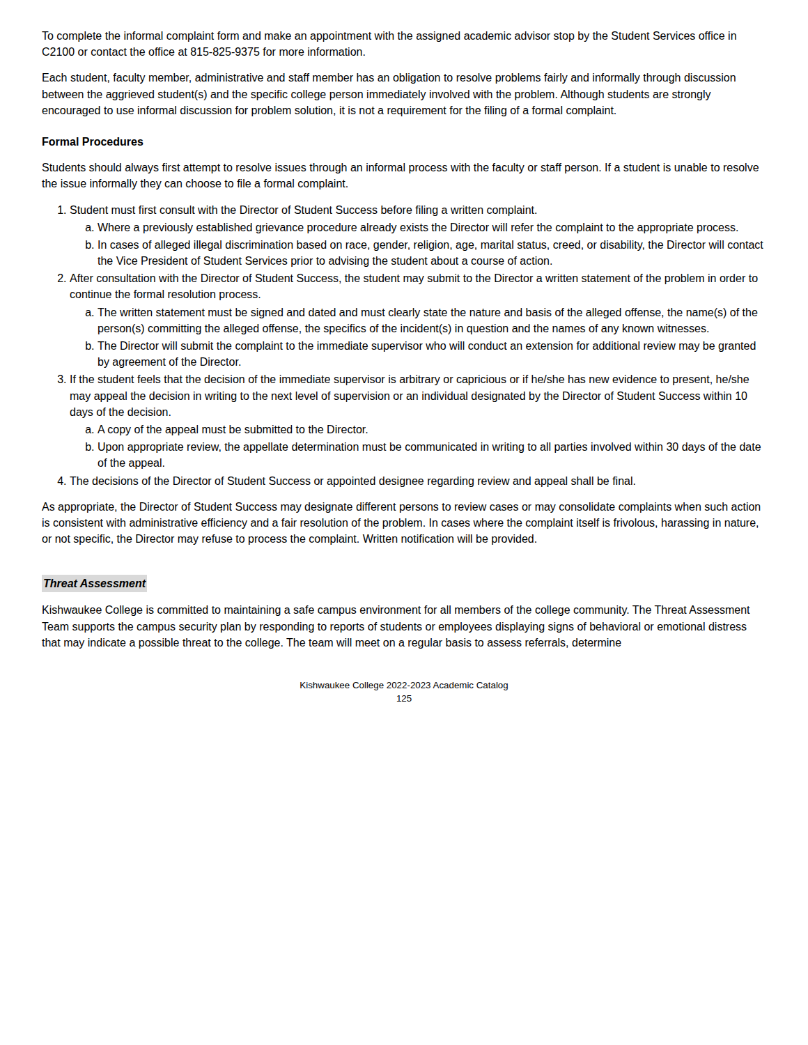To complete the informal complaint form and make an appointment with the assigned academic advisor stop by the Student Services office in C2100 or contact the office at 815-825-9375 for more information.
Each student, faculty member, administrative and staff member has an obligation to resolve problems fairly and informally through discussion between the aggrieved student(s) and the specific college person immediately involved with the problem. Although students are strongly encouraged to use informal discussion for problem solution, it is not a requirement for the filing of a formal complaint.
Formal Procedures
Students should always first attempt to resolve issues through an informal process with the faculty or staff person. If a student is unable to resolve the issue informally they can choose to file a formal complaint.
Student must first consult with the Director of Student Success before filing a written complaint.
Where a previously established grievance procedure already exists the Director will refer the complaint to the appropriate process.
In cases of alleged illegal discrimination based on race, gender, religion, age, marital status, creed, or disability, the Director will contact the Vice President of Student Services prior to advising the student about a course of action.
After consultation with the Director of Student Success, the student may submit to the Director a written statement of the problem in order to continue the formal resolution process.
The written statement must be signed and dated and must clearly state the nature and basis of the alleged offense, the name(s) of the person(s) committing the alleged offense, the specifics of the incident(s) in question and the names of any known witnesses.
The Director will submit the complaint to the immediate supervisor who will conduct an extension for additional review may be granted by agreement of the Director.
If the student feels that the decision of the immediate supervisor is arbitrary or capricious or if he/she has new evidence to present, he/she may appeal the decision in writing to the next level of supervision or an individual designated by the Director of Student Success within 10 days of the decision.
A copy of the appeal must be submitted to the Director.
Upon appropriate review, the appellate determination must be communicated in writing to all parties involved within 30 days of the date of the appeal.
The decisions of the Director of Student Success or appointed designee regarding review and appeal shall be final.
As appropriate, the Director of Student Success may designate different persons to review cases or may consolidate complaints when such action is consistent with administrative efficiency and a fair resolution of the problem. In cases where the complaint itself is frivolous, harassing in nature, or not specific, the Director may refuse to process the complaint. Written notification will be provided.
Threat Assessment
Kishwaukee College is committed to maintaining a safe campus environment for all members of the college community. The Threat Assessment Team supports the campus security plan by responding to reports of students or employees displaying signs of behavioral or emotional distress that may indicate a possible threat to the college. The team will meet on a regular basis to assess referrals, determine
Kishwaukee College 2022-2023 Academic Catalog
125